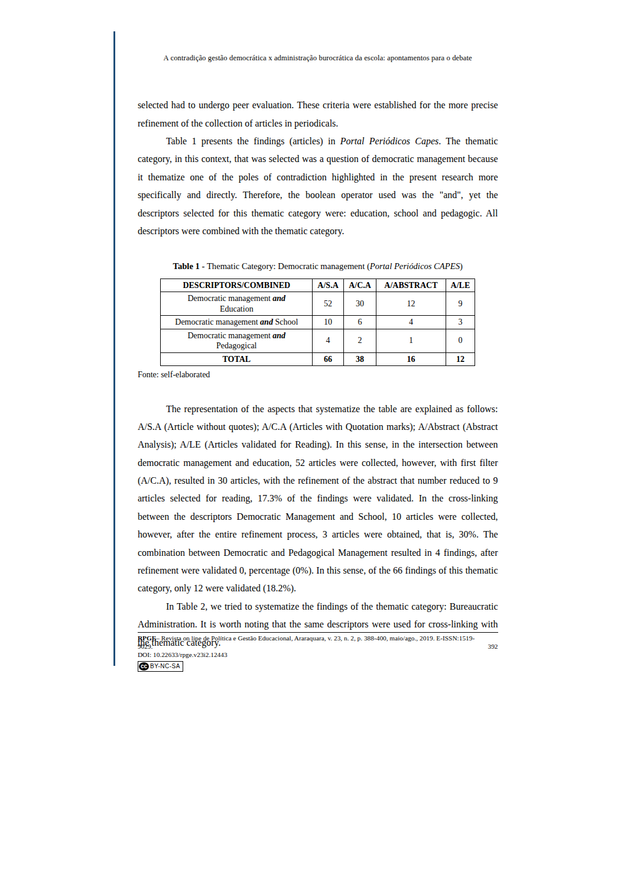A contradição gestão democrática x administração burocrática da escola: apontamentos para o debate
selected had to undergo peer evaluation. These criteria were established for the more precise refinement of the collection of articles in periodicals.
Table 1 presents the findings (articles) in Portal Periódicos Capes. The thematic category, in this context, that was selected was a question of democratic management because it thematize one of the poles of contradiction highlighted in the present research more specifically and directly. Therefore, the boolean operator used was the "and", yet the descriptors selected for this thematic category were: education, school and pedagogic. All descriptors were combined with the thematic category.
Table 1 - Thematic Category: Democratic management (Portal Periódicos CAPES)
| DESCRIPTORS/COMBINED | A/S.A | A/C.A | A/ABSTRACT | A/LE |
| --- | --- | --- | --- | --- |
| Democratic management and Education | 52 | 30 | 12 | 9 |
| Democratic management and School | 10 | 6 | 4 | 3 |
| Democratic management and Pedagogical | 4 | 2 | 1 | 0 |
| TOTAL | 66 | 38 | 16 | 12 |
Fonte: self-elaborated
The representation of the aspects that systematize the table are explained as follows: A/S.A (Article without quotes); A/C.A (Articles with Quotation marks); A/Abstract (Abstract Analysis); A/LE (Articles validated for Reading). In this sense, in the intersection between democratic management and education, 52 articles were collected, however, with first filter (A/C.A), resulted in 30 articles, with the refinement of the abstract that number reduced to 9 articles selected for reading, 17.3% of the findings were validated. In the cross-linking between the descriptors Democratic Management and School, 10 articles were collected, however, after the entire refinement process, 3 articles were obtained, that is, 30%. The combination between Democratic and Pedagogical Management resulted in 4 findings, after refinement were validated 0, percentage (0%). In this sense, of the 66 findings of this thematic category, only 12 were validated (18.2%).
In Table 2, we tried to systematize the findings of the thematic category: Bureaucratic Administration. It is worth noting that the same descriptors were used for cross-linking with the thematic category.
RPGE– Revista on line de Política e Gestão Educacional, Araraquara, v. 23, n. 2, p. 388-400, maio/ago., 2019. E-ISSN:1519-9029.
DOI: 10.22633/rpge.v23i2.12443
cc BY-NC-SA
392